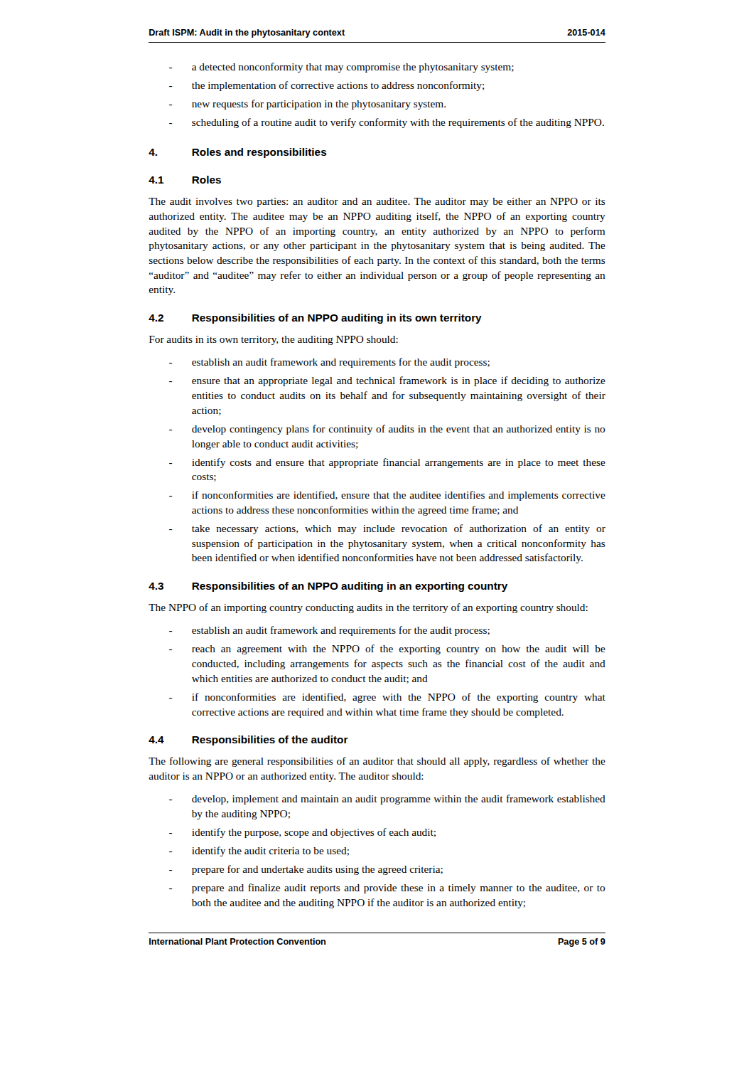Draft ISPM: Audit in the phytosanitary context 2015-014
a detected nonconformity that may compromise the phytosanitary system;
the implementation of corrective actions to address nonconformity;
new requests for participation in the phytosanitary system.
scheduling of a routine audit to verify conformity with the requirements of the auditing NPPO.
4. Roles and responsibilities
4.1 Roles
The audit involves two parties: an auditor and an auditee. The auditor may be either an NPPO or its authorized entity. The auditee may be an NPPO auditing itself, the NPPO of an exporting country audited by the NPPO of an importing country, an entity authorized by an NPPO to perform phytosanitary actions, or any other participant in the phytosanitary system that is being audited. The sections below describe the responsibilities of each party. In the context of this standard, both the terms “auditor” and “auditee” may refer to either an individual person or a group of people representing an entity.
4.2 Responsibilities of an NPPO auditing in its own territory
For audits in its own territory, the auditing NPPO should:
establish an audit framework and requirements for the audit process;
ensure that an appropriate legal and technical framework is in place if deciding to authorize entities to conduct audits on its behalf and for subsequently maintaining oversight of their action;
develop contingency plans for continuity of audits in the event that an authorized entity is no longer able to conduct audit activities;
identify costs and ensure that appropriate financial arrangements are in place to meet these costs;
if nonconformities are identified, ensure that the auditee identifies and implements corrective actions to address these nonconformities within the agreed time frame; and
take necessary actions, which may include revocation of authorization of an entity or suspension of participation in the phytosanitary system, when a critical nonconformity has been identified or when identified nonconformities have not been addressed satisfactorily.
4.3 Responsibilities of an NPPO auditing in an exporting country
The NPPO of an importing country conducting audits in the territory of an exporting country should:
establish an audit framework and requirements for the audit process;
reach an agreement with the NPPO of the exporting country on how the audit will be conducted, including arrangements for aspects such as the financial cost of the audit and which entities are authorized to conduct the audit; and
if nonconformities are identified, agree with the NPPO of the exporting country what corrective actions are required and within what time frame they should be completed.
4.4 Responsibilities of the auditor
The following are general responsibilities of an auditor that should all apply, regardless of whether the auditor is an NPPO or an authorized entity. The auditor should:
develop, implement and maintain an audit programme within the audit framework established by the auditing NPPO;
identify the purpose, scope and objectives of each audit;
identify the audit criteria to be used;
prepare for and undertake audits using the agreed criteria;
prepare and finalize audit reports and provide these in a timely manner to the auditee, or to both the auditee and the auditing NPPO if the auditor is an authorized entity;
International Plant Protection Convention Page 5 of 9